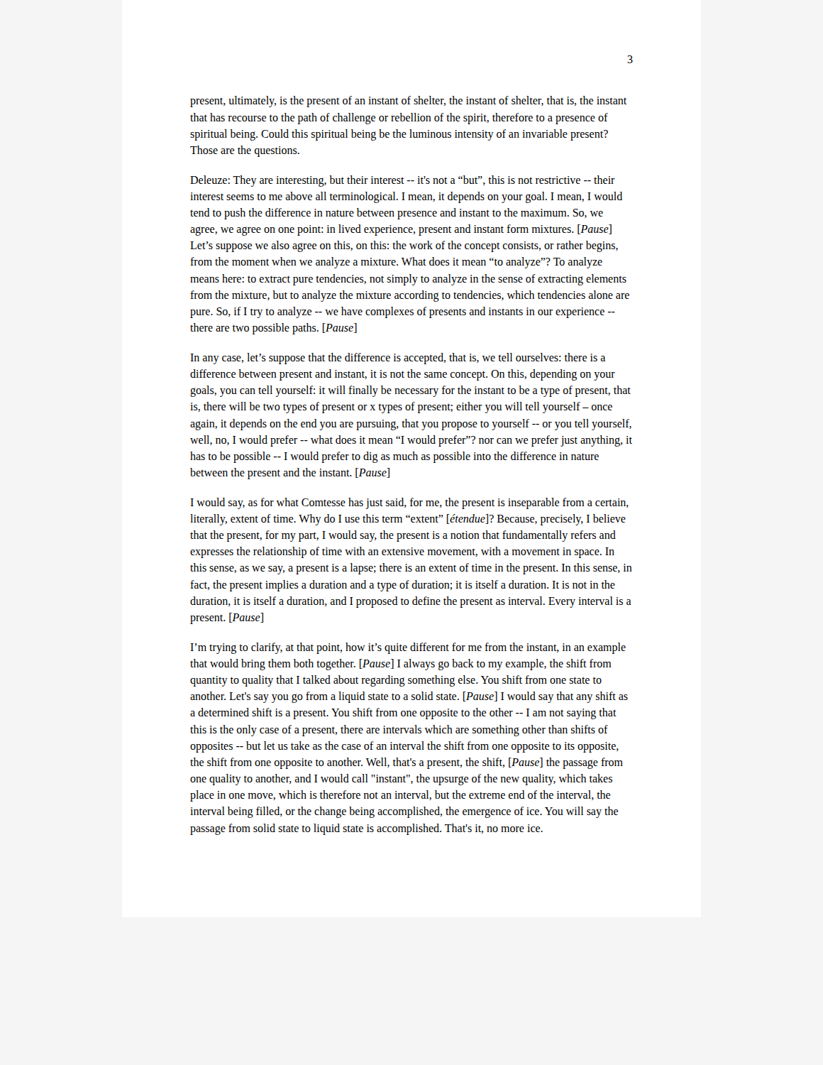3
present, ultimately, is the present of an instant of shelter, the instant of shelter, that is, the instant that has recourse to the path of challenge or rebellion of the spirit, therefore to a presence of spiritual being. Could this spiritual being be the luminous intensity of an invariable present? Those are the questions.
Deleuze: They are interesting, but their interest -- it's not a “but”, this is not restrictive -- their interest seems to me above all terminological. I mean, it depends on your goal. I mean, I would tend to push the difference in nature between presence and instant to the maximum. So, we agree, we agree on one point: in lived experience, present and instant form mixtures. [Pause] Let’s suppose we also agree on this, on this: the work of the concept consists, or rather begins, from the moment when we analyze a mixture. What does it mean “to analyze”? To analyze means here: to extract pure tendencies, not simply to analyze in the sense of extracting elements from the mixture, but to analyze the mixture according to tendencies, which tendencies alone are pure. So, if I try to analyze -- we have complexes of presents and instants in our experience -- there are two possible paths. [Pause]
In any case, let’s suppose that the difference is accepted, that is, we tell ourselves: there is a difference between present and instant, it is not the same concept. On this, depending on your goals, you can tell yourself: it will finally be necessary for the instant to be a type of present, that is, there will be two types of present or x types of present; either you will tell yourself – once again, it depends on the end you are pursuing, that you propose to yourself -- or you tell yourself, well, no, I would prefer -- what does it mean “I would prefer”? nor can we prefer just anything, it has to be possible -- I would prefer to dig as much as possible into the difference in nature between the present and the instant. [Pause]
I would say, as for what Comtesse has just said, for me, the present is inseparable from a certain, literally, extent of time. Why do I use this term “extent” [étendue]? Because, precisely, I believe that the present, for my part, I would say, the present is a notion that fundamentally refers and expresses the relationship of time with an extensive movement, with a movement in space. In this sense, as we say, a present is a lapse; there is an extent of time in the present. In this sense, in fact, the present implies a duration and a type of duration; it is itself a duration. It is not in the duration, it is itself a duration, and I proposed to define the present as interval. Every interval is a present. [Pause]
I’m trying to clarify, at that point, how it’s quite different for me from the instant, in an example that would bring them both together. [Pause] I always go back to my example, the shift from quantity to quality that I talked about regarding something else. You shift from one state to another. Let's say you go from a liquid state to a solid state. [Pause] I would say that any shift as a determined shift is a present. You shift from one opposite to the other -- I am not saying that this is the only case of a present, there are intervals which are something other than shifts of opposites -- but let us take as the case of an interval the shift from one opposite to its opposite, the shift from one opposite to another. Well, that's a present, the shift, [Pause] the passage from one quality to another, and I would call "instant", the upsurge of the new quality, which takes place in one move, which is therefore not an interval, but the extreme end of the interval, the interval being filled, or the change being accomplished, the emergence of ice. You will say the passage from solid state to liquid state is accomplished. That's it, no more ice.